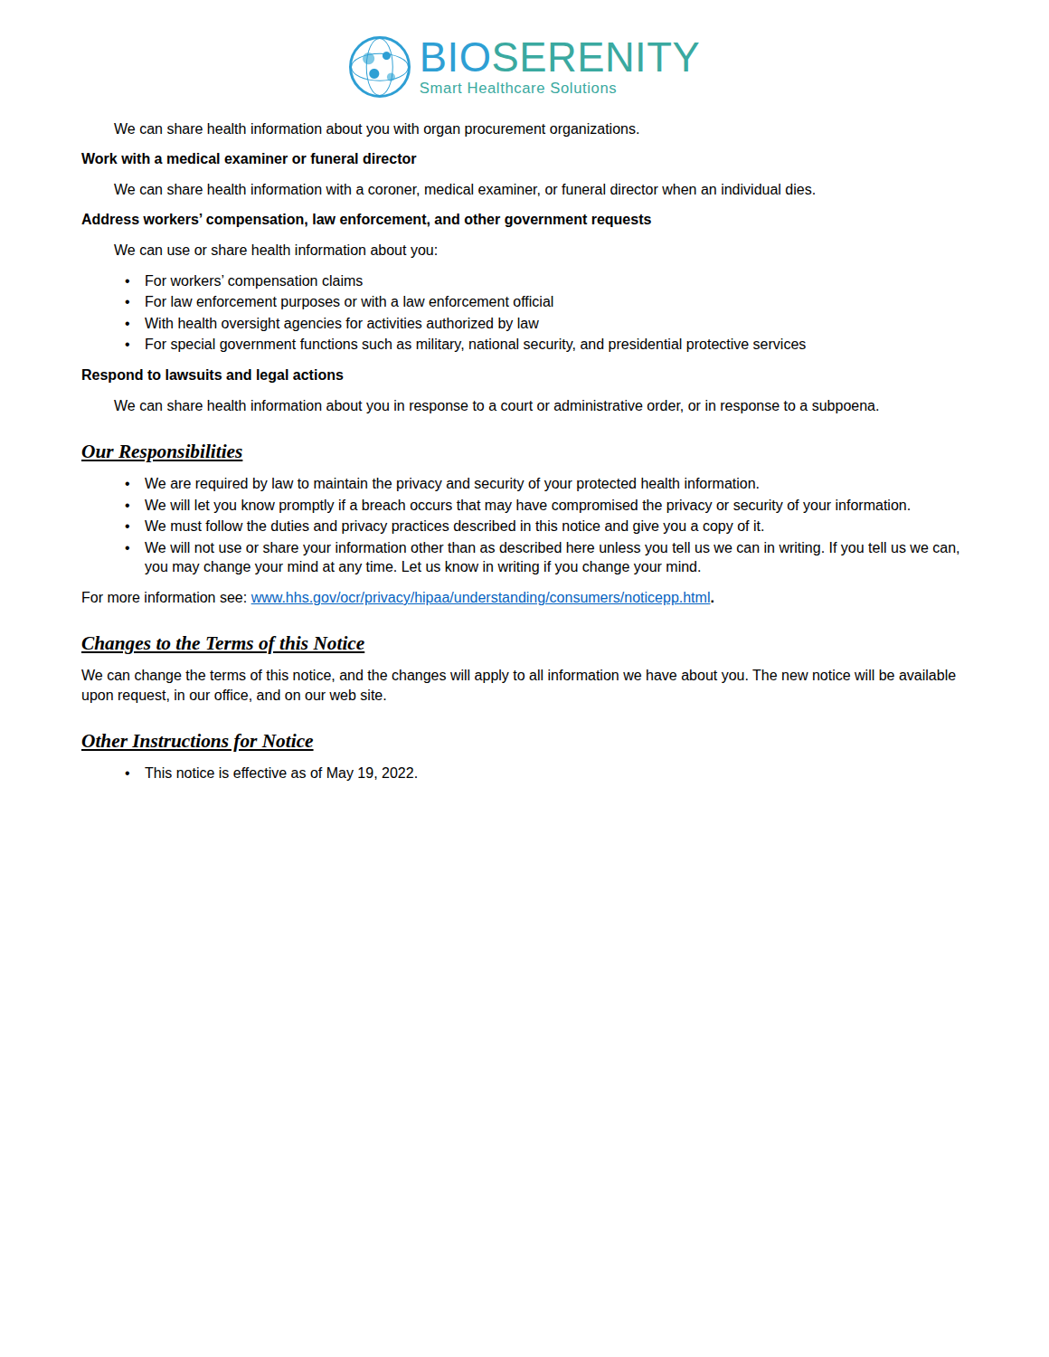BIO SERENITY
Smart Healthcare Solutions
We can share health information about you with organ procurement organizations.
Work with a medical examiner or funeral director
We can share health information with a coroner, medical examiner, or funeral director when an individual dies.
Address workers’ compensation, law enforcement, and other government requests
We can use or share health information about you:
For workers’ compensation claims
For law enforcement purposes or with a law enforcement official
With health oversight agencies for activities authorized by law
For special government functions such as military, national security, and presidential protective services
Respond to lawsuits and legal actions
We can share health information about you in response to a court or administrative order, or in response to a subpoena.
Our Responsibilities
We are required by law to maintain the privacy and security of your protected health information.
We will let you know promptly if a breach occurs that may have compromised the privacy or security of your information.
We must follow the duties and privacy practices described in this notice and give you a copy of it.
We will not use or share your information other than as described here unless you tell us we can in writing. If you tell us we can, you may change your mind at any time. Let us know in writing if you change your mind.
For more information see: www.hhs.gov/ocr/privacy/hipaa/understanding/consumers/noticepp.html.
Changes to the Terms of this Notice
We can change the terms of this notice, and the changes will apply to all information we have about you. The new notice will be available upon request, in our office, and on our web site.
Other Instructions for Notice
This notice is effective as of May 19, 2022.